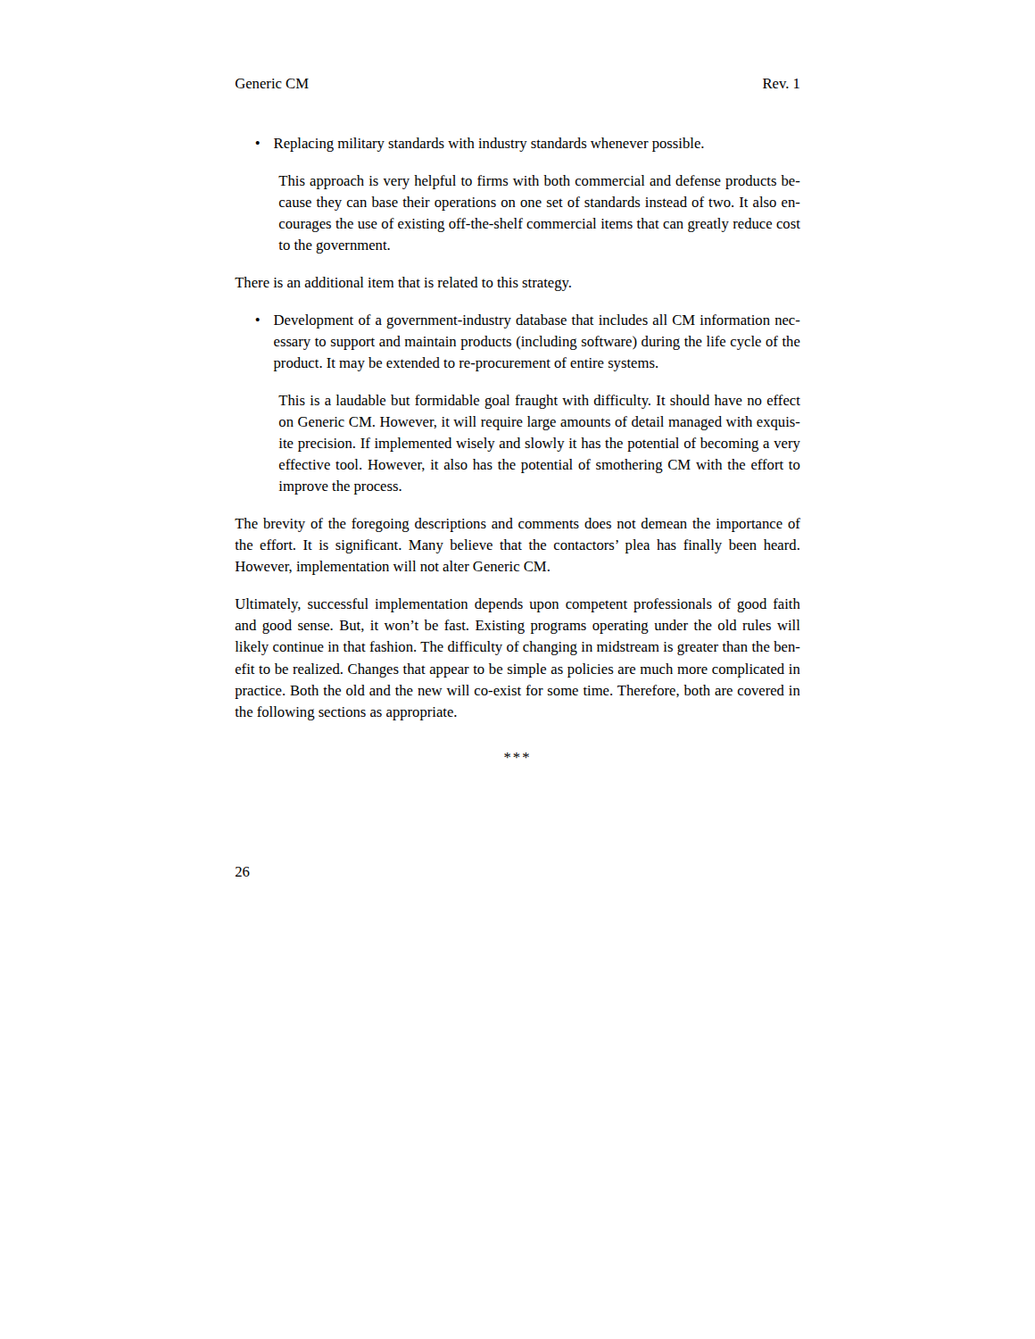Generic CM Rev. 1
Replacing military standards with industry standards whenever possible.
This approach is very helpful to firms with both commercial and defense products because they can base their operations on one set of standards instead of two. It also encourages the use of existing off-the-shelf commercial items that can greatly reduce cost to the government.
There is an additional item that is related to this strategy.
Development of a government-industry database that includes all CM information necessary to support and maintain products (including software) during the life cycle of the product. It may be extended to re-procurement of entire systems.
This is a laudable but formidable goal fraught with difficulty. It should have no effect on Generic CM. However, it will require large amounts of detail managed with exquisite precision. If implemented wisely and slowly it has the potential of becoming a very effective tool. However, it also has the potential of smothering CM with the effort to improve the process.
The brevity of the foregoing descriptions and comments does not demean the importance of the effort. It is significant. Many believe that the contactors’ plea has finally been heard. However, implementation will not alter Generic CM.
Ultimately, successful implementation depends upon competent professionals of good faith and good sense. But, it won’t be fast. Existing programs operating under the old rules will likely continue in that fashion. The difficulty of changing in midstream is greater than the benefit to be realized. Changes that appear to be simple as policies are much more complicated in practice. Both the old and the new will co-exist for some time. Therefore, both are covered in the following sections as appropriate.
***
26